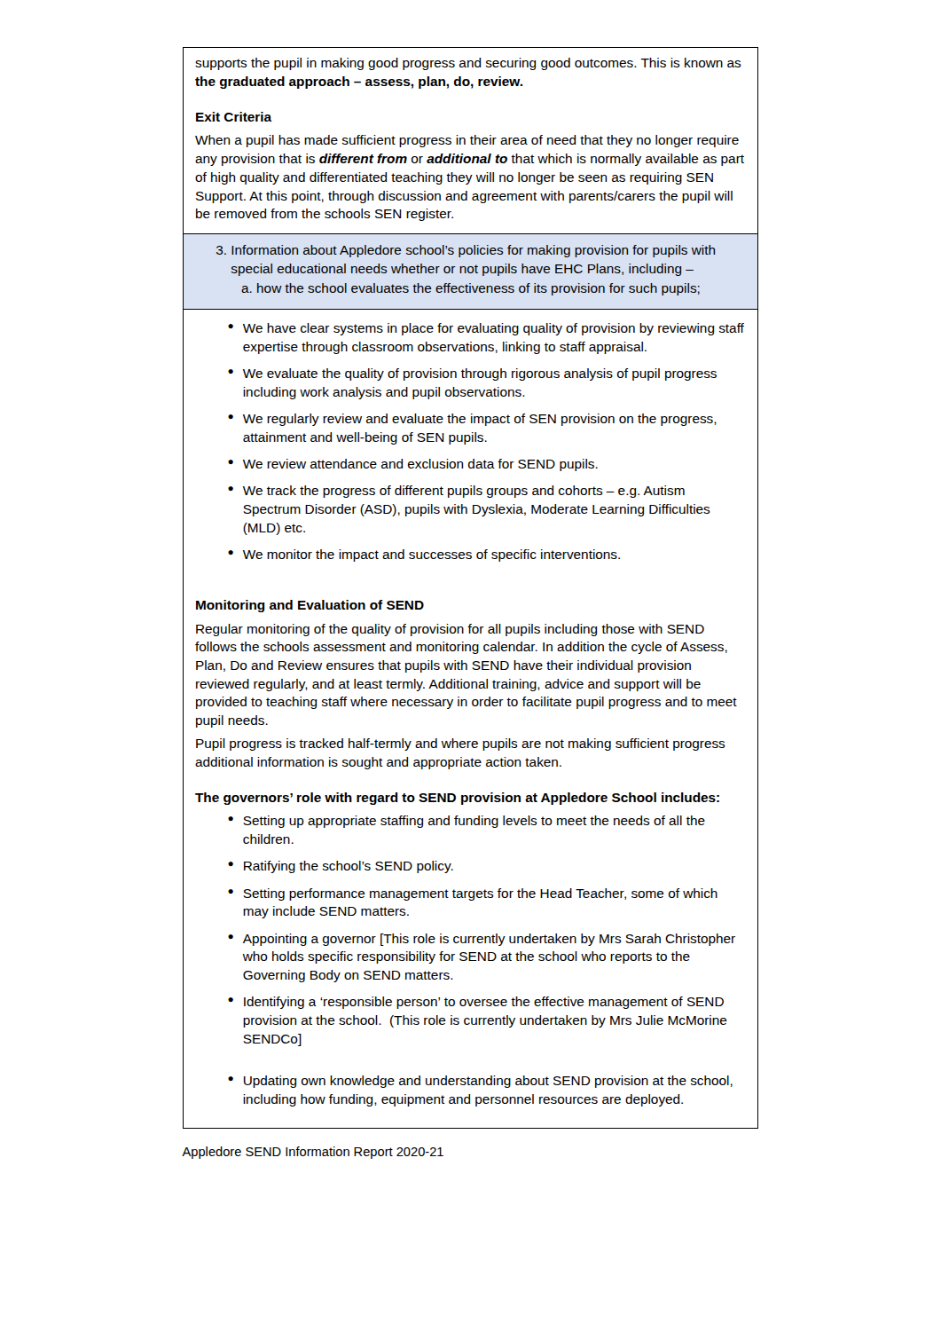supports the pupil in making good progress and securing good outcomes. This is known as the graduated approach – assess, plan, do, review.
Exit Criteria
When a pupil has made sufficient progress in their area of need that they no longer require any provision that is different from or additional to that which is normally available as part of high quality and differentiated teaching they will no longer be seen as requiring SEN Support. At this point, through discussion and agreement with parents/carers the pupil will be removed from the schools SEN register.
Information about Appledore school’s policies for making provision for pupils with special educational needs whether or not pupils have EHC Plans, including –
how the school evaluates the effectiveness of its provision for such pupils;
We have clear systems in place for evaluating quality of provision by reviewing staff expertise through classroom observations, linking to staff appraisal.
We evaluate the quality of provision through rigorous analysis of pupil progress including work analysis and pupil observations.
We regularly review and evaluate the impact of SEN provision on the progress, attainment and well-being of SEN pupils.
We review attendance and exclusion data for SEND pupils.
We track the progress of different pupils groups and cohorts – e.g. Autism Spectrum Disorder (ASD), pupils with Dyslexia, Moderate Learning Difficulties (MLD) etc.
We monitor the impact and successes of specific interventions.
Monitoring and Evaluation of SEND
Regular monitoring of the quality of provision for all pupils including those with SEND follows the schools assessment and monitoring calendar. In addition the cycle of Assess, Plan, Do and Review ensures that pupils with SEND have their individual provision reviewed regularly, and at least termly. Additional training, advice and support will be provided to teaching staff where necessary in order to facilitate pupil progress and to meet pupil needs.
Pupil progress is tracked half-termly and where pupils are not making sufficient progress additional information is sought and appropriate action taken.
The governors’ role with regard to SEND provision at Appledore School includes:
Setting up appropriate staffing and funding levels to meet the needs of all the children.
Ratifying the school’s SEND policy.
Setting performance management targets for the Head Teacher, some of which may include SEND matters.
Appointing a governor [This role is currently undertaken by Mrs Sarah Christopher who holds specific responsibility for SEND at the school who reports to the Governing Body on SEND matters.
Identifying a ‘responsible person’ to oversee the effective management of SEND provision at the school. (This role is currently undertaken by Mrs Julie McMorine SENDCo]
Updating own knowledge and understanding about SEND provision at the school, including how funding, equipment and personnel resources are deployed.
Appledore SEND Information Report 2020-21